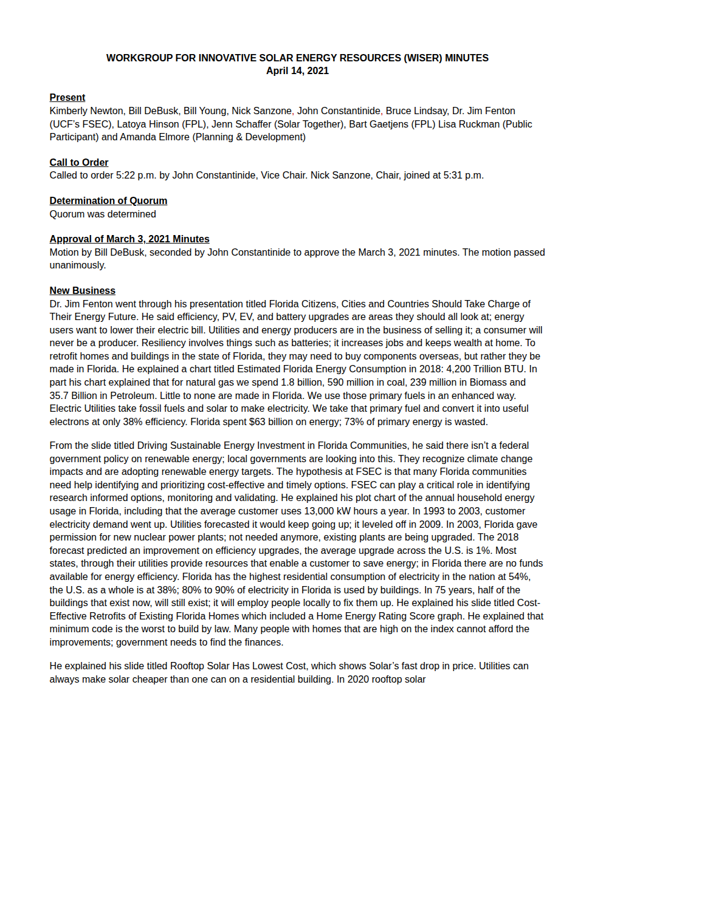WORKGROUP FOR INNOVATIVE SOLAR ENERGY RESOURCES (WISER) MINUTES
April 14, 2021
Present
Kimberly Newton, Bill DeBusk, Bill Young, Nick Sanzone, John Constantinide, Bruce Lindsay, Dr. Jim Fenton (UCF’s FSEC), Latoya Hinson (FPL), Jenn Schaffer (Solar Together), Bart Gaetjens (FPL) Lisa Ruckman (Public Participant) and Amanda Elmore (Planning & Development)
Call to Order
Called to order 5:22 p.m. by John Constantinide, Vice Chair. Nick Sanzone, Chair, joined at 5:31 p.m.
Determination of Quorum
Quorum was determined
Approval of March 3, 2021 Minutes
Motion by Bill DeBusk, seconded by John Constantinide to approve the March 3, 2021 minutes. The motion passed unanimously.
New Business
Dr. Jim Fenton went through his presentation titled Florida Citizens, Cities and Countries Should Take Charge of Their Energy Future. He said efficiency, PV, EV, and battery upgrades are areas they should all look at; energy users want to lower their electric bill. Utilities and energy producers are in the business of selling it; a consumer will never be a producer. Resiliency involves things such as batteries; it increases jobs and keeps wealth at home. To retrofit homes and buildings in the state of Florida, they may need to buy components overseas, but rather they be made in Florida. He explained a chart titled Estimated Florida Energy Consumption in 2018: 4,200 Trillion BTU. In part his chart explained that for natural gas we spend 1.8 billion, 590 million in coal, 239 million in Biomass and 35.7 Billion in Petroleum. Little to none are made in Florida. We use those primary fuels in an enhanced way. Electric Utilities take fossil fuels and solar to make electricity. We take that primary fuel and convert it into useful electrons at only 38% efficiency. Florida spent $63 billion on energy; 73% of primary energy is wasted.
From the slide titled Driving Sustainable Energy Investment in Florida Communities, he said there isn’t a federal government policy on renewable energy; local governments are looking into this. They recognize climate change impacts and are adopting renewable energy targets. The hypothesis at FSEC is that many Florida communities need help identifying and prioritizing cost-effective and timely options. FSEC can play a critical role in identifying research informed options, monitoring and validating. He explained his plot chart of the annual household energy usage in Florida, including that the average customer uses 13,000 kW hours a year. In 1993 to 2003, customer electricity demand went up. Utilities forecasted it would keep going up; it leveled off in 2009. In 2003, Florida gave permission for new nuclear power plants; not needed anymore, existing plants are being upgraded. The 2018 forecast predicted an improvement on efficiency upgrades, the average upgrade across the U.S. is 1%. Most states, through their utilities provide resources that enable a customer to save energy; in Florida there are no funds available for energy efficiency. Florida has the highest residential consumption of electricity in the nation at 54%, the U.S. as a whole is at 38%; 80% to 90% of electricity in Florida is used by buildings. In 75 years, half of the buildings that exist now, will still exist; it will employ people locally to fix them up. He explained his slide titled Cost-Effective Retrofits of Existing Florida Homes which included a Home Energy Rating Score graph. He explained that minimum code is the worst to build by law. Many people with homes that are high on the index cannot afford the improvements; government needs to find the finances.
He explained his slide titled Rooftop Solar Has Lowest Cost, which shows Solar’s fast drop in price. Utilities can always make solar cheaper than one can on a residential building. In 2020 rooftop solar